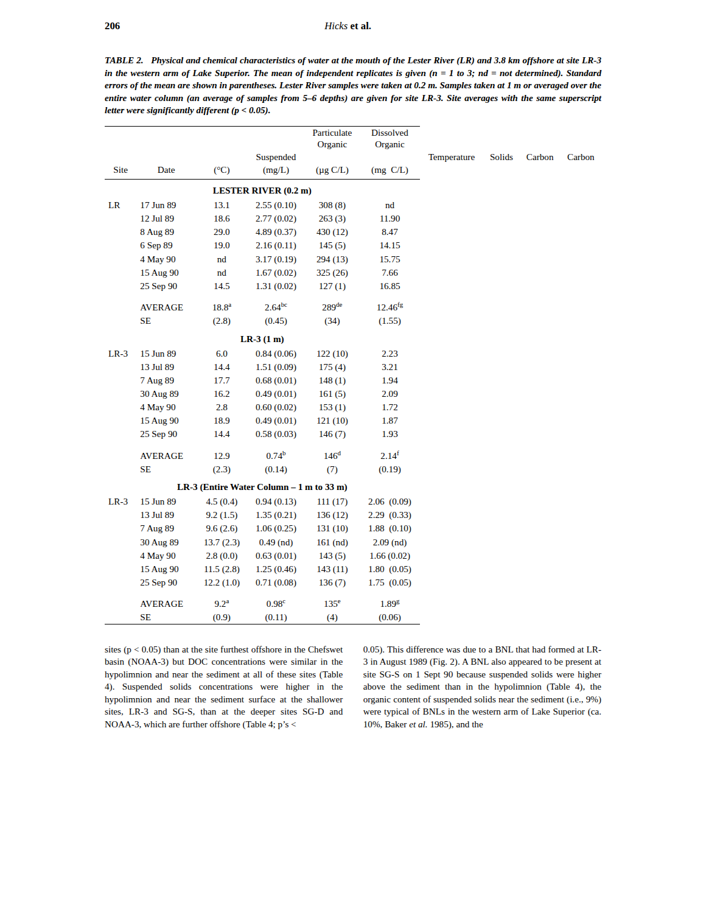206 Hicks et al.
TABLE 2. Physical and chemical characteristics of water at the mouth of the Lester River (LR) and 3.8 km offshore at site LR-3 in the western arm of Lake Superior. The mean of independent replicates is given (n = 1 to 3; nd = not determined). Standard errors of the mean are shown in parentheses. Lester River samples were taken at 0.2 m. Samples taken at 1 m or averaged over the entire water column (an average of samples from 5–6 depths) are given for site LR-3. Site averages with the same superscript letter were significantly different (p < 0.05).
| | | | Suspended | Particulate Organic | Dissolved Organic |
| --- | --- | --- | --- | --- | --- |
| | | Temperature | Solids | Carbon | Carbon |
| Site | Date | (°C) | (mg/L) | (µg C/L) | (mg C/L) |
| LESTER RIVER (0.2 m) |
| LR | 17 Jun 89 | 13.1 | 2.55 (0.10) | 308 (8) | nd |
| | 12 Jul 89 | 18.6 | 2.77 (0.02) | 263 (3) | 11.90 |
| | 8 Aug 89 | 29.0 | 4.89 (0.37) | 430 (12) | 8.47 |
| | 6 Sep 89 | 19.0 | 2.16 (0.11) | 145 (5) | 14.15 |
| | 4 May 90 | nd | 3.17 (0.19) | 294 (13) | 15.75 |
| | 15 Aug 90 | nd | 1.67 (0.02) | 325 (26) | 7.66 |
| | 25 Sep 90 | 14.5 | 1.31 (0.02) | 127 (1) | 16.85 |
| | AVERAGE | 18.8 a | 2.64 bc | 289 de | 12.46 fg |
| | SE | (2.8) | (0.45) | (34) | (1.55) |
| LR-3 (1 m) |
| LR-3 | 15 Jun 89 | 6.0 | 0.84 (0.06) | 122 (10) | 2.23 |
| | 13 Jul 89 | 14.4 | 1.51 (0.09) | 175 (4) | 3.21 |
| | 7 Aug 89 | 17.7 | 0.68 (0.01) | 148 (1) | 1.94 |
| | 30 Aug 89 | 16.2 | 0.49 (0.01) | 161 (5) | 2.09 |
| | 4 May 90 | 2.8 | 0.60 (0.02) | 153 (1) | 1.72 |
| | 15 Aug 90 | 18.9 | 0.49 (0.01) | 121 (10) | 1.87 |
| | 25 Sep 90 | 14.4 | 0.58 (0.03) | 146 (7) | 1.93 |
| | AVERAGE | 12.9 | 0.74 b | 146 d | 2.14 f |
| | SE | (2.3) | (0.14) | (7) | (0.19) |
| LR-3 (Entire Water Column – 1 m to 33 m) |
| LR-3 | 15 Jun 89 | 4.5 (0.4) | 0.94 (0.13) | 111 (17) | 2.06 (0.09) |
| | 13 Jul 89 | 9.2 (1.5) | 1.35 (0.21) | 136 (12) | 2.29 (0.33) |
| | 7 Aug 89 | 9.6 (2.6) | 1.06 (0.25) | 131 (10) | 1.88 (0.10) |
| | 30 Aug 89 | 13.7 (2.3) | 0.49 (nd) | 161 (nd) | 2.09 (nd) |
| | 4 May 90 | 2.8 (0.0) | 0.63 (0.01) | 143 (5) | 1.66 (0.02) |
| | 15 Aug 90 | 11.5 (2.8) | 1.25 (0.46) | 143 (11) | 1.80 (0.05) |
| | 25 Sep 90 | 12.2 (1.0) | 0.71 (0.08) | 136 (7) | 1.75 (0.05) |
| | AVERAGE | 9.2 a | 0.98 c | 135 e | 1.89 g |
| | SE | (0.9) | (0.11) | (4) | (0.06) |
sites (p < 0.05) than at the site furthest offshore in the Chefswet basin (NOAA-3) but DOC concentrations were similar in the hypolimnion and near the sediment at all of these sites (Table 4). Suspended solids concentrations were higher in the hypolimnion and near the sediment surface at the shallower sites, LR-3 and SG-S, than at the deeper sites SG-D and NOAA-3, which are further offshore (Table 4; p’s <
0.05). This difference was due to a BNL that had formed at LR-3 in August 1989 (Fig. 2). A BNL also appeared to be present at site SG-S on 1 Sept 90 because suspended solids were higher above the sediment than in the hypolimnion (Table 4), the organic content of suspended solids near the sediment (i.e., 9%) were typical of BNLs in the western arm of Lake Superior (ca. 10%, Baker et al. 1985), and the